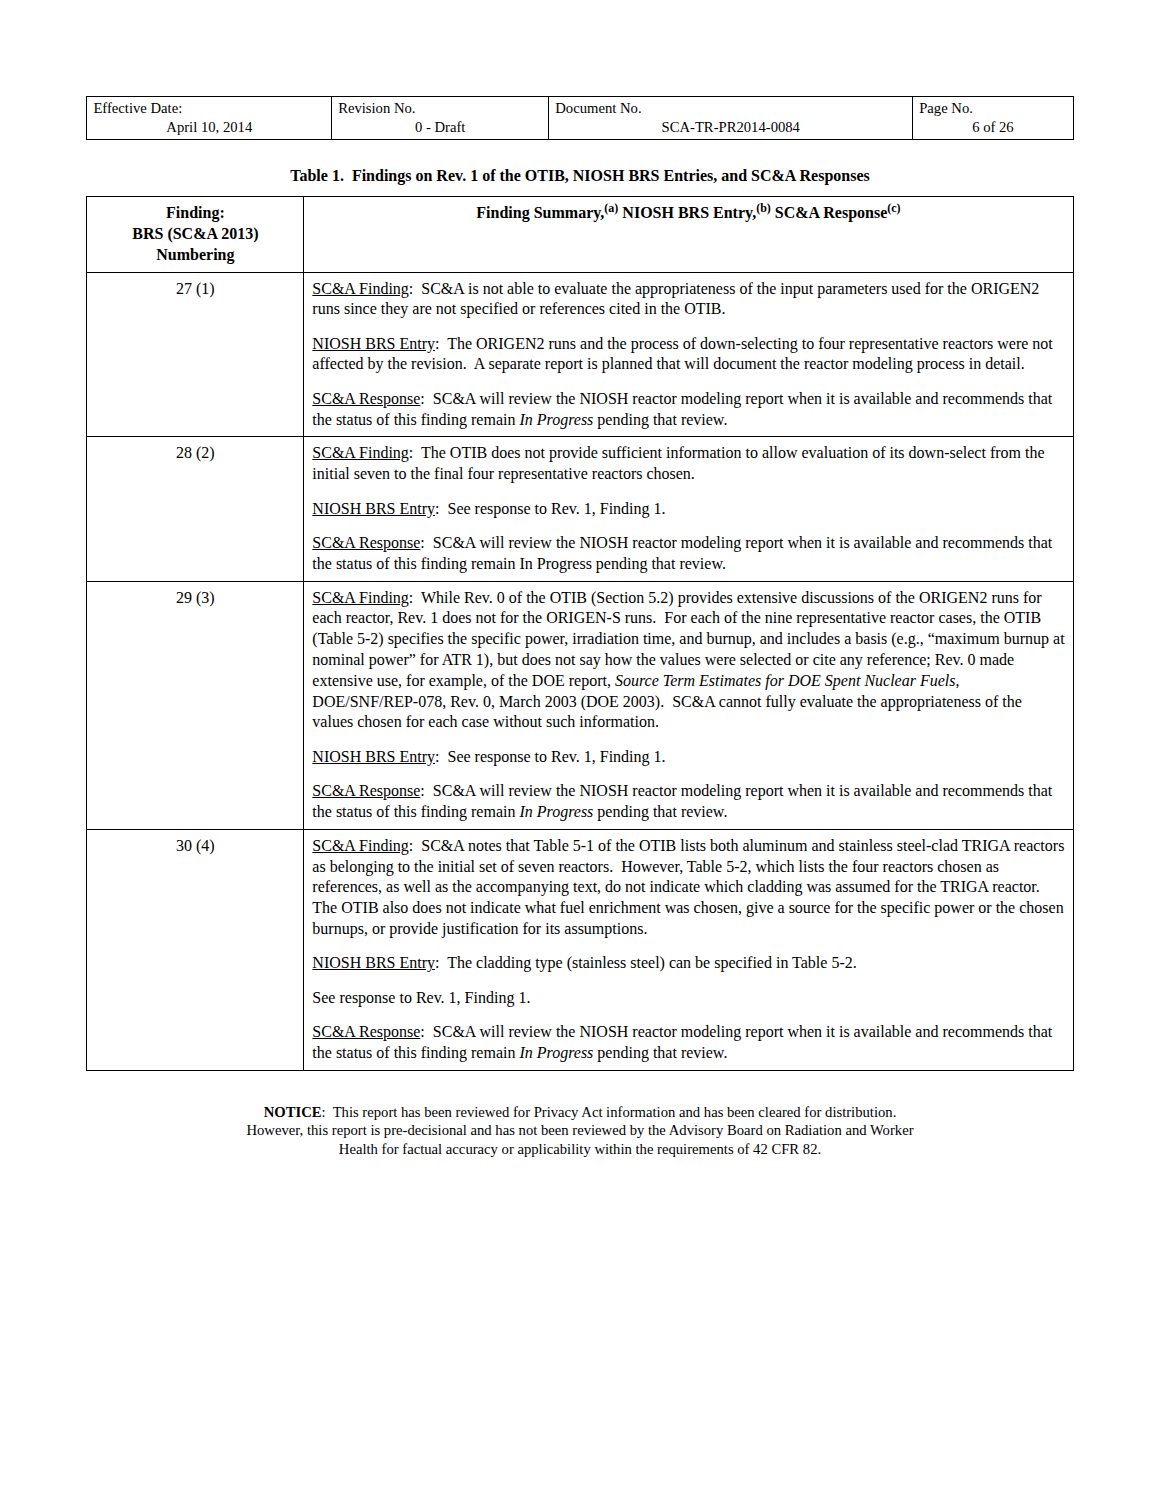| Effective Date: April 10, 2014 | Revision No. 0 - Draft | Document No. SCA-TR-PR2014-0084 | Page No. 6 of 26 |
Table 1. Findings on Rev. 1 of the OTIB, NIOSH BRS Entries, and SC&A Responses
| Finding: BRS (SC&A 2013) Numbering | Finding Summary, (a) NIOSH BRS Entry, (b) SC&A Response (c) |
| --- | --- |
| 27 (1) | SC&A Finding : SC&A is not able to evaluate the appropriateness of the input parameters used for the ORIGEN2 runs since they are not specified or references cited in the OTIB. NIOSH BRS Entry : The ORIGEN2 runs and the process of down-selecting to four representative reactors were not affected by the revision. A separate report is planned that will document the reactor modeling process in detail. SC&A Response : SC&A will review the NIOSH reactor modeling report when it is available and recommends that the status of this finding remain In Progress pending that review. |
| 28 (2) | SC&A Finding : The OTIB does not provide sufficient information to allow evaluation of its down-select from the initial seven to the final four representative reactors chosen. NIOSH BRS Entry : See response to Rev. 1, Finding 1. SC&A Response : SC&A will review the NIOSH reactor modeling report when it is available and recommends that the status of this finding remain In Progress pending that review. |
| 29 (3) | SC&A Finding : While Rev. 0 of the OTIB (Section 5.2) provides extensive discussions of the ORIGEN2 runs for each reactor, Rev. 1 does not for the ORIGEN-S runs. For each of the nine representative reactor cases, the OTIB (Table 5-2) specifies the specific power, irradiation time, and burnup, and includes a basis (e.g., “maximum burnup at nominal power” for ATR 1), but does not say how the values were selected or cite any reference; Rev. 0 made extensive use, for example, of the DOE report, Source Term Estimates for DOE Spent Nuclear Fuels , DOE/SNF/REP-078, Rev. 0, March 2003 (DOE 2003). SC&A cannot fully evaluate the appropriateness of the values chosen for each case without such information. NIOSH BRS Entry : See response to Rev. 1, Finding 1. SC&A Response : SC&A will review the NIOSH reactor modeling report when it is available and recommends that the status of this finding remain In Progress pending that review. |
| 30 (4) | SC&A Finding : SC&A notes that Table 5-1 of the OTIB lists both aluminum and stainless steel-clad TRIGA reactors as belonging to the initial set of seven reactors. However, Table 5-2, which lists the four reactors chosen as references, as well as the accompanying text, do not indicate which cladding was assumed for the TRIGA reactor. The OTIB also does not indicate what fuel enrichment was chosen, give a source for the specific power or the chosen burnups, or provide justification for its assumptions. NIOSH BRS Entry : The cladding type (stainless steel) can be specified in Table 5-2. See response to Rev. 1, Finding 1. SC&A Response : SC&A will review the NIOSH reactor modeling report when it is available and recommends that the status of this finding remain In Progress pending that review. |
NOTICE: This report has been reviewed for Privacy Act information and has been cleared for distribution.
However, this report is pre-decisional and has not been reviewed by the Advisory Board on Radiation and Worker
Health for factual accuracy or applicability within the requirements of 42 CFR 82.